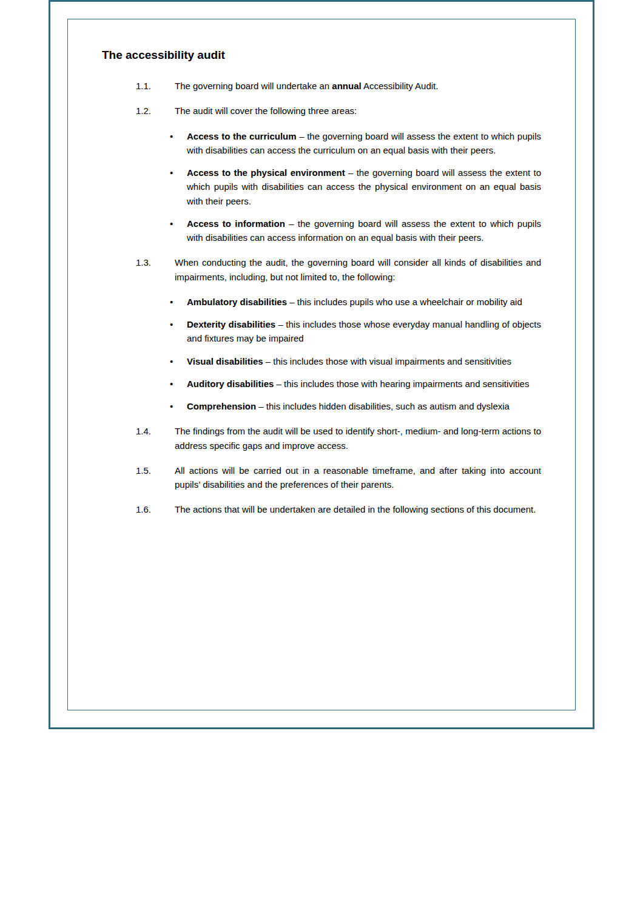The accessibility audit
1.1.
The governing board will undertake an annual Accessibility Audit.
1.2.
The audit will cover the following three areas:
Access to the curriculum – the governing board will assess the extent to which pupils with disabilities can access the curriculum on an equal basis with their peers.
Access to the physical environment – the governing board will assess the extent to which pupils with disabilities can access the physical environment on an equal basis with their peers.
Access to information – the governing board will assess the extent to which pupils with disabilities can access information on an equal basis with their peers.
1.3.
When conducting the audit, the governing board will consider all kinds of disabilities and impairments, including, but not limited to, the following:
Ambulatory disabilities – this includes pupils who use a wheelchair or mobility aid
Dexterity disabilities – this includes those whose everyday manual handling of objects and fixtures may be impaired
Visual disabilities – this includes those with visual impairments and sensitivities
Auditory disabilities – this includes those with hearing impairments and sensitivities
Comprehension – this includes hidden disabilities, such as autism and dyslexia
1.4.
The findings from the audit will be used to identify short-, medium- and long-term actions to address specific gaps and improve access.
1.5.
All actions will be carried out in a reasonable timeframe, and after taking into account pupils’ disabilities and the preferences of their parents.
1.6.
The actions that will be undertaken are detailed in the following sections of this document.